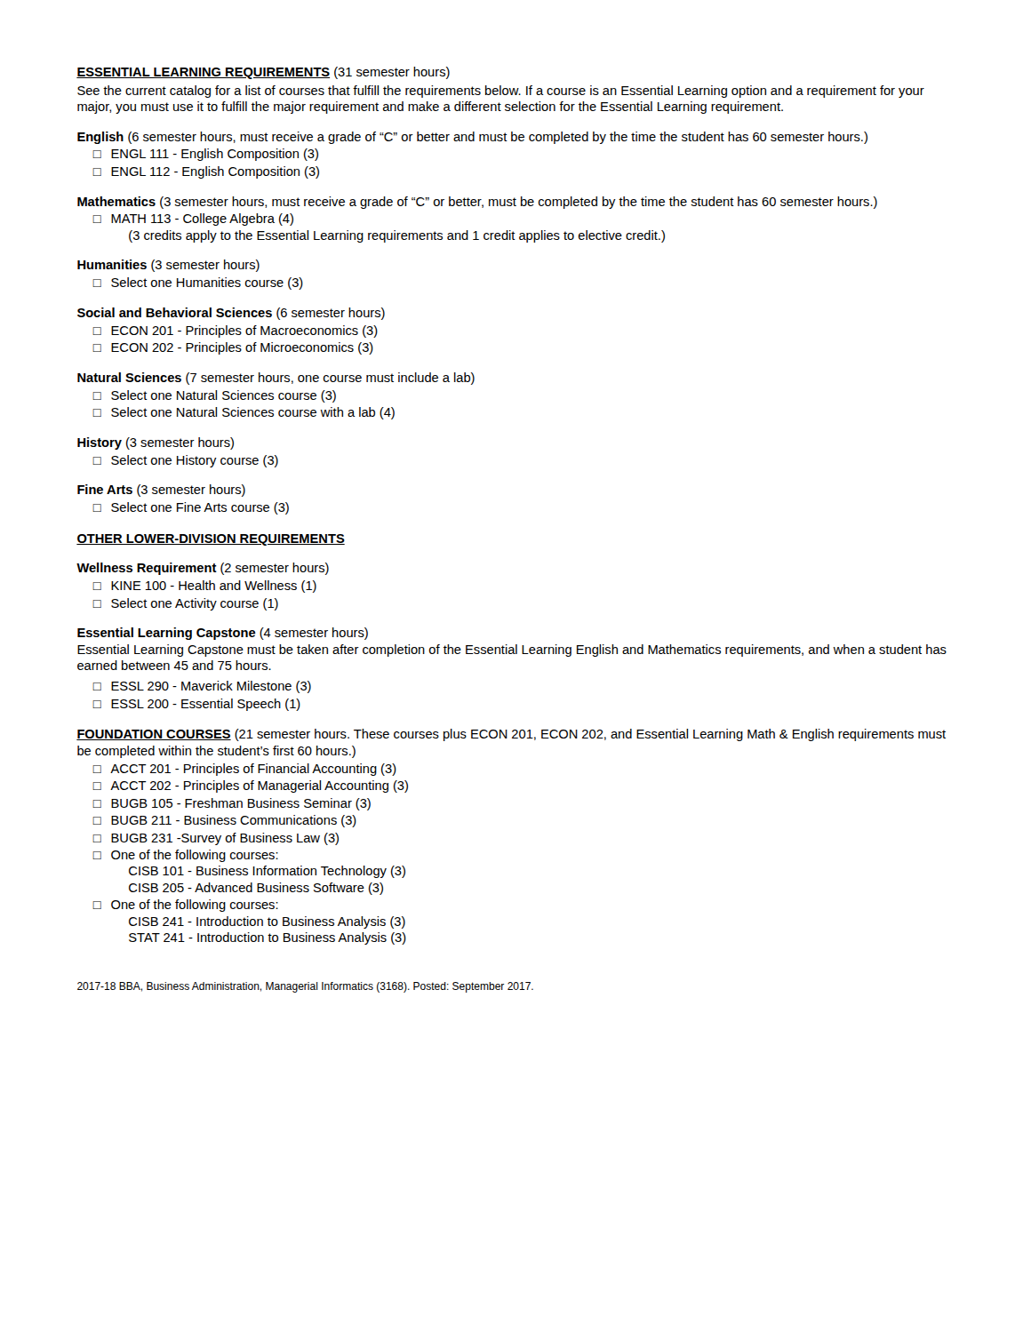ESSENTIAL LEARNING REQUIREMENTS (31 semester hours)
See the current catalog for a list of courses that fulfill the requirements below. If a course is an Essential Learning option and a requirement for your major, you must use it to fulfill the major requirement and make a different selection for the Essential Learning requirement.
English (6 semester hours, must receive a grade of “C” or better and must be completed by the time the student has 60 semester hours.)
ENGL 111 - English Composition (3)
ENGL 112 - English Composition (3)
Mathematics (3 semester hours, must receive a grade of “C” or better, must be completed by the time the student has 60 semester hours.)
MATH 113 - College Algebra (4) (3 credits apply to the Essential Learning requirements and 1 credit applies to elective credit.)
Humanities (3 semester hours)
Select one Humanities course (3)
Social and Behavioral Sciences (6 semester hours)
ECON 201 - Principles of Macroeconomics (3)
ECON 202 - Principles of Microeconomics (3)
Natural Sciences (7 semester hours, one course must include a lab)
Select one Natural Sciences course (3)
Select one Natural Sciences course with a lab (4)
History (3 semester hours)
Select one History course (3)
Fine Arts (3 semester hours)
Select one Fine Arts course (3)
OTHER LOWER-DIVISION REQUIREMENTS
Wellness Requirement (2 semester hours)
KINE 100 - Health and Wellness (1)
Select one Activity course (1)
Essential Learning Capstone (4 semester hours)
Essential Learning Capstone must be taken after completion of the Essential Learning English and Mathematics requirements, and when a student has earned between 45 and 75 hours.
ESSL 290 - Maverick Milestone (3)
ESSL 200 - Essential Speech (1)
FOUNDATION COURSES (21 semester hours. These courses plus ECON 201, ECON 202, and Essential Learning Math & English requirements must be completed within the student’s first 60 hours.)
ACCT 201 - Principles of Financial Accounting (3)
ACCT 202 - Principles of Managerial Accounting (3)
BUGB 105 - Freshman Business Seminar (3)
BUGB 211 - Business Communications (3)
BUGB 231 -Survey of Business Law (3)
One of the following courses: CISB 101 - Business Information Technology (3) CISB 205 - Advanced Business Software (3)
One of the following courses: CISB 241 - Introduction to Business Analysis (3) STAT 241 - Introduction to Business Analysis (3)
2017-18 BBA, Business Administration, Managerial Informatics (3168). Posted: September 2017.